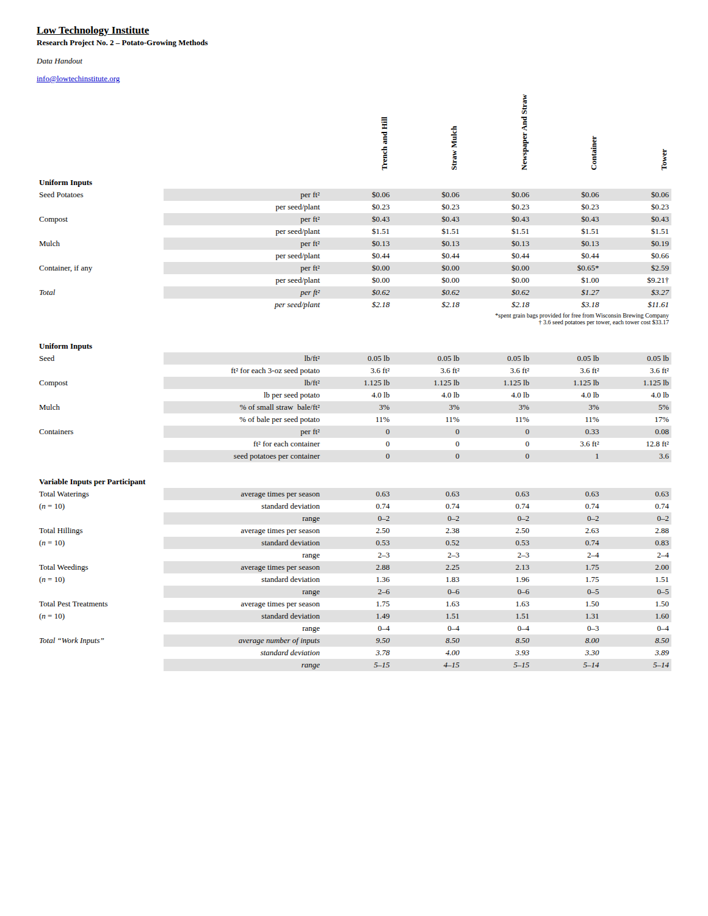Low Technology Institute
Research Project No. 2 – Potato-Growing Methods
Data Handout
info@lowtechinstitute.org
| | | Trench and Hill | Straw Mulch | Newspaper And Straw | Container | Tower |
| --- | --- | --- | --- | --- | --- | --- |
| Uniform Inputs |
| Seed Potatoes | per ft² | $0.06 | $0.06 | $0.06 | $0.06 | $0.06 |
| | per seed/plant | $0.23 | $0.23 | $0.23 | $0.23 | $0.23 |
| Compost | per ft² | $0.43 | $0.43 | $0.43 | $0.43 | $0.43 |
| | per seed/plant | $1.51 | $1.51 | $1.51 | $1.51 | $1.51 |
| Mulch | per ft² | $0.13 | $0.13 | $0.13 | $0.13 | $0.19 |
| | per seed/plant | $0.44 | $0.44 | $0.44 | $0.44 | $0.66 |
| Container, if any | per ft² | $0.00 | $0.00 | $0.00 | $0.65* | $2.59 |
| | per seed/plant | $0.00 | $0.00 | $0.00 | $1.00 | $9.21† |
| Total | per ft² | $0.62 | $0.62 | $0.62 | $1.27 | $3.27 |
| | per seed/plant | $2.18 | $2.18 | $2.18 | $3.18 | $11.61 |
| | *spent grain bags provided for free from Wisconsin Brewing Company † 3.6 seed potatoes per tower, each tower cost $33.17 |
| Uniform Inputs |
| Seed | lb/ft² | 0.05 lb | 0.05 lb | 0.05 lb | 0.05 lb | 0.05 lb |
| | ft² for each 3-oz seed potato | 3.6 ft² | 3.6 ft² | 3.6 ft² | 3.6 ft² | 3.6 ft² |
| Compost | lb/ft² | 1.125 lb | 1.125 lb | 1.125 lb | 1.125 lb | 1.125 lb |
| | lb per seed potato | 4.0 lb | 4.0 lb | 4.0 lb | 4.0 lb | 4.0 lb |
| Mulch | % of small straw bale/ft² | 3% | 3% | 3% | 3% | 5% |
| | % of bale per seed potato | 11% | 11% | 11% | 11% | 17% |
| Containers | per ft² | 0 | 0 | 0 | 0.33 | 0.08 |
| | ft² for each container | 0 | 0 | 0 | 3.6 ft² | 12.8 ft² |
| | seed potatoes per container | 0 | 0 | 0 | 1 | 3.6 |
| Variable Inputs per Participant |
| Total Waterings | average times per season | 0.63 | 0.63 | 0.63 | 0.63 | 0.63 |
| ( n = 10) | standard deviation | 0.74 | 0.74 | 0.74 | 0.74 | 0.74 |
| | range | 0–2 | 0–2 | 0–2 | 0–2 | 0–2 |
| Total Hillings | average times per season | 2.50 | 2.38 | 2.50 | 2.63 | 2.88 |
| ( n = 10) | standard deviation | 0.53 | 0.52 | 0.53 | 0.74 | 0.83 |
| | range | 2–3 | 2–3 | 2–3 | 2–4 | 2–4 |
| Total Weedings | average times per season | 2.88 | 2.25 | 2.13 | 1.75 | 2.00 |
| ( n = 10) | standard deviation | 1.36 | 1.83 | 1.96 | 1.75 | 1.51 |
| | range | 2–6 | 0–6 | 0–6 | 0–5 | 0–5 |
| Total Pest Treatments | average times per season | 1.75 | 1.63 | 1.63 | 1.50 | 1.50 |
| ( n = 10) | standard deviation | 1.49 | 1.51 | 1.51 | 1.31 | 1.60 |
| | range | 0–4 | 0–4 | 0–4 | 0–3 | 0–4 |
| Total “Work Inputs” | average number of inputs | 9.50 | 8.50 | 8.50 | 8.00 | 8.50 |
| | standard deviation | 3.78 | 4.00 | 3.93 | 3.30 | 3.89 |
| | range | 5–15 | 4–15 | 5–15 | 5–14 | 5–14 |